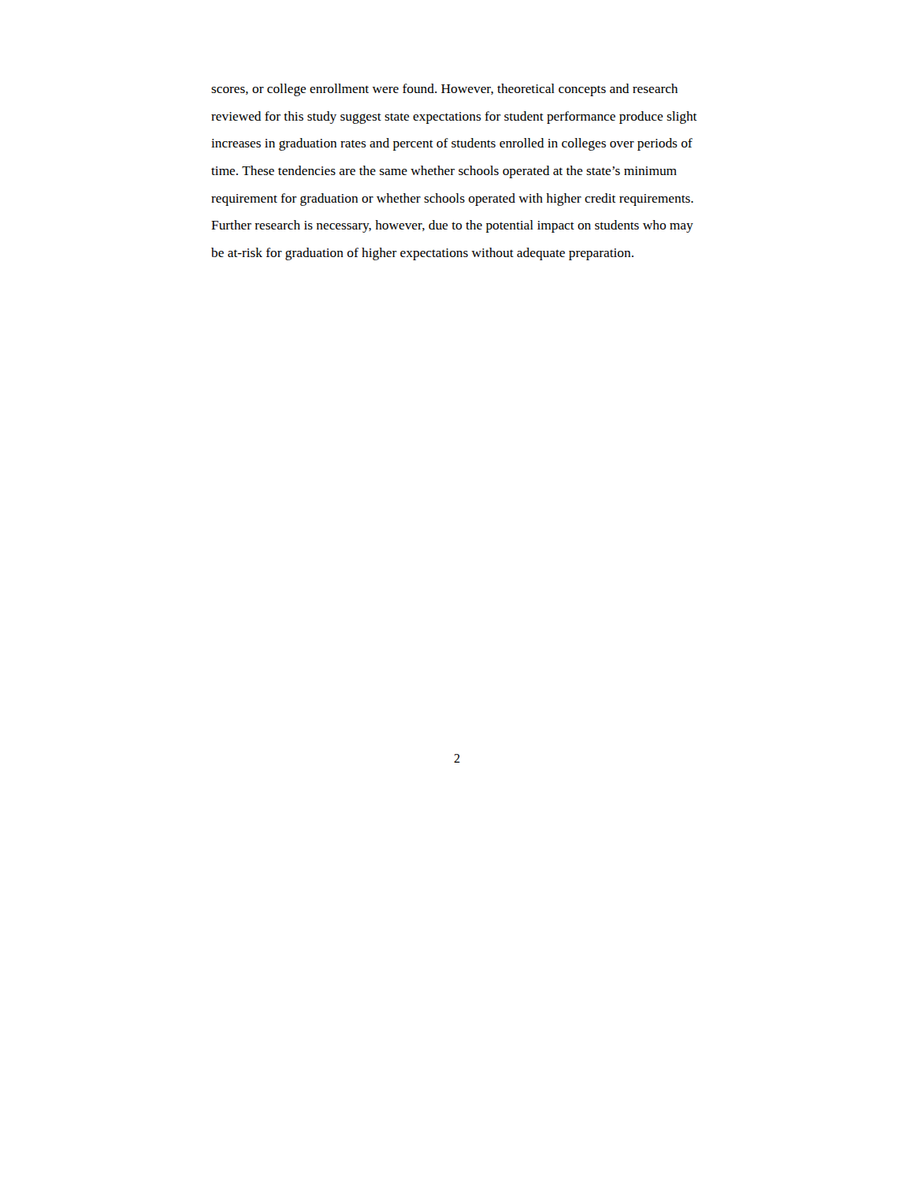scores, or college enrollment were found. However, theoretical concepts and research reviewed for this study suggest state expectations for student performance produce slight increases in graduation rates and percent of students enrolled in colleges over periods of time. These tendencies are the same whether schools operated at the state’s minimum requirement for graduation or whether schools operated with higher credit requirements. Further research is necessary, however, due to the potential impact on students who may be at-risk for graduation of higher expectations without adequate preparation.
2